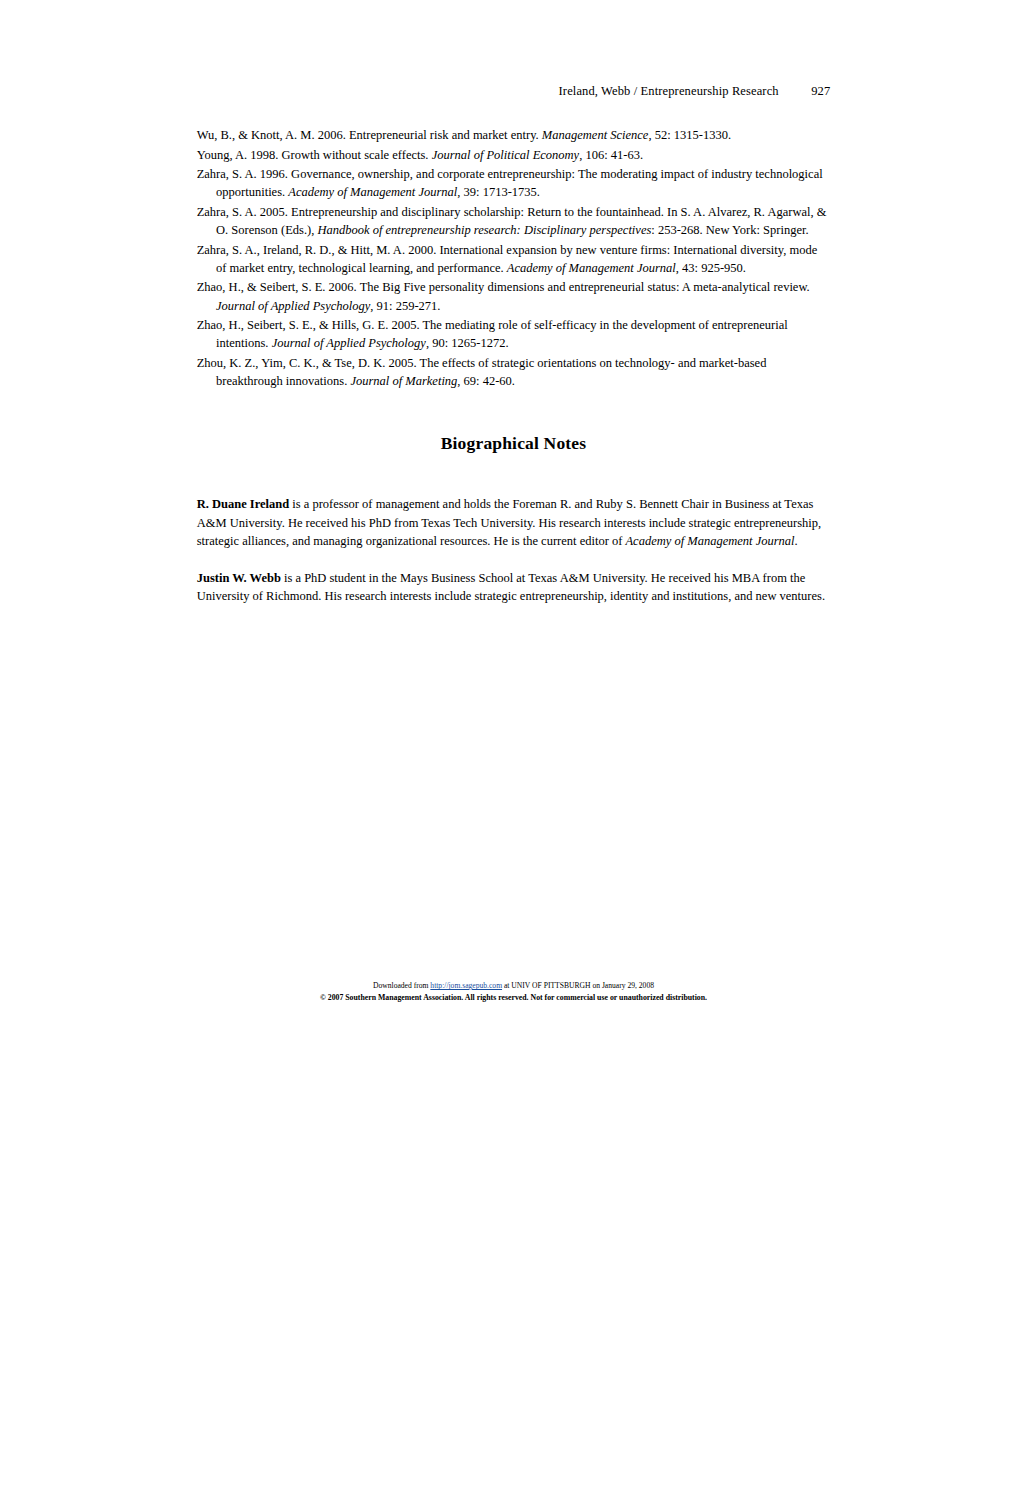Ireland, Webb / Entrepreneurship Research927
Wu, B., & Knott, A. M. 2006. Entrepreneurial risk and market entry. Management Science, 52: 1315-1330.
Young, A. 1998. Growth without scale effects. Journal of Political Economy, 106: 41-63.
Zahra, S. A. 1996. Governance, ownership, and corporate entrepreneurship: The moderating impact of industry technological opportunities. Academy of Management Journal, 39: 1713-1735.
Zahra, S. A. 2005. Entrepreneurship and disciplinary scholarship: Return to the fountainhead. In S. A. Alvarez, R. Agarwal, & O. Sorenson (Eds.), Handbook of entrepreneurship research: Disciplinary perspectives: 253-268. New York: Springer.
Zahra, S. A., Ireland, R. D., & Hitt, M. A. 2000. International expansion by new venture firms: International diversity, mode of market entry, technological learning, and performance. Academy of Management Journal, 43: 925-950.
Zhao, H., & Seibert, S. E. 2006. The Big Five personality dimensions and entrepreneurial status: A meta-analytical review. Journal of Applied Psychology, 91: 259-271.
Zhao, H., Seibert, S. E., & Hills, G. E. 2005. The mediating role of self-efficacy in the development of entrepreneurial intentions. Journal of Applied Psychology, 90: 1265-1272.
Zhou, K. Z., Yim, C. K., & Tse, D. K. 2005. The effects of strategic orientations on technology- and market-based breakthrough innovations. Journal of Marketing, 69: 42-60.
Biographical Notes
R. Duane Ireland is a professor of management and holds the Foreman R. and Ruby S. Bennett Chair in Business at Texas A&M University. He received his PhD from Texas Tech University. His research interests include strategic entrepreneurship, strategic alliances, and managing organizational resources. He is the current editor of Academy of Management Journal.
Justin W. Webb is a PhD student in the Mays Business School at Texas A&M University. He received his MBA from the University of Richmond. His research interests include strategic entrepreneurship, identity and institutions, and new ventures.
Downloaded from http://jom.sagepub.com at UNIV OF PITTSBURGH on January 29, 2008
© 2007 Southern Management Association. All rights reserved. Not for commercial use or unauthorized distribution.